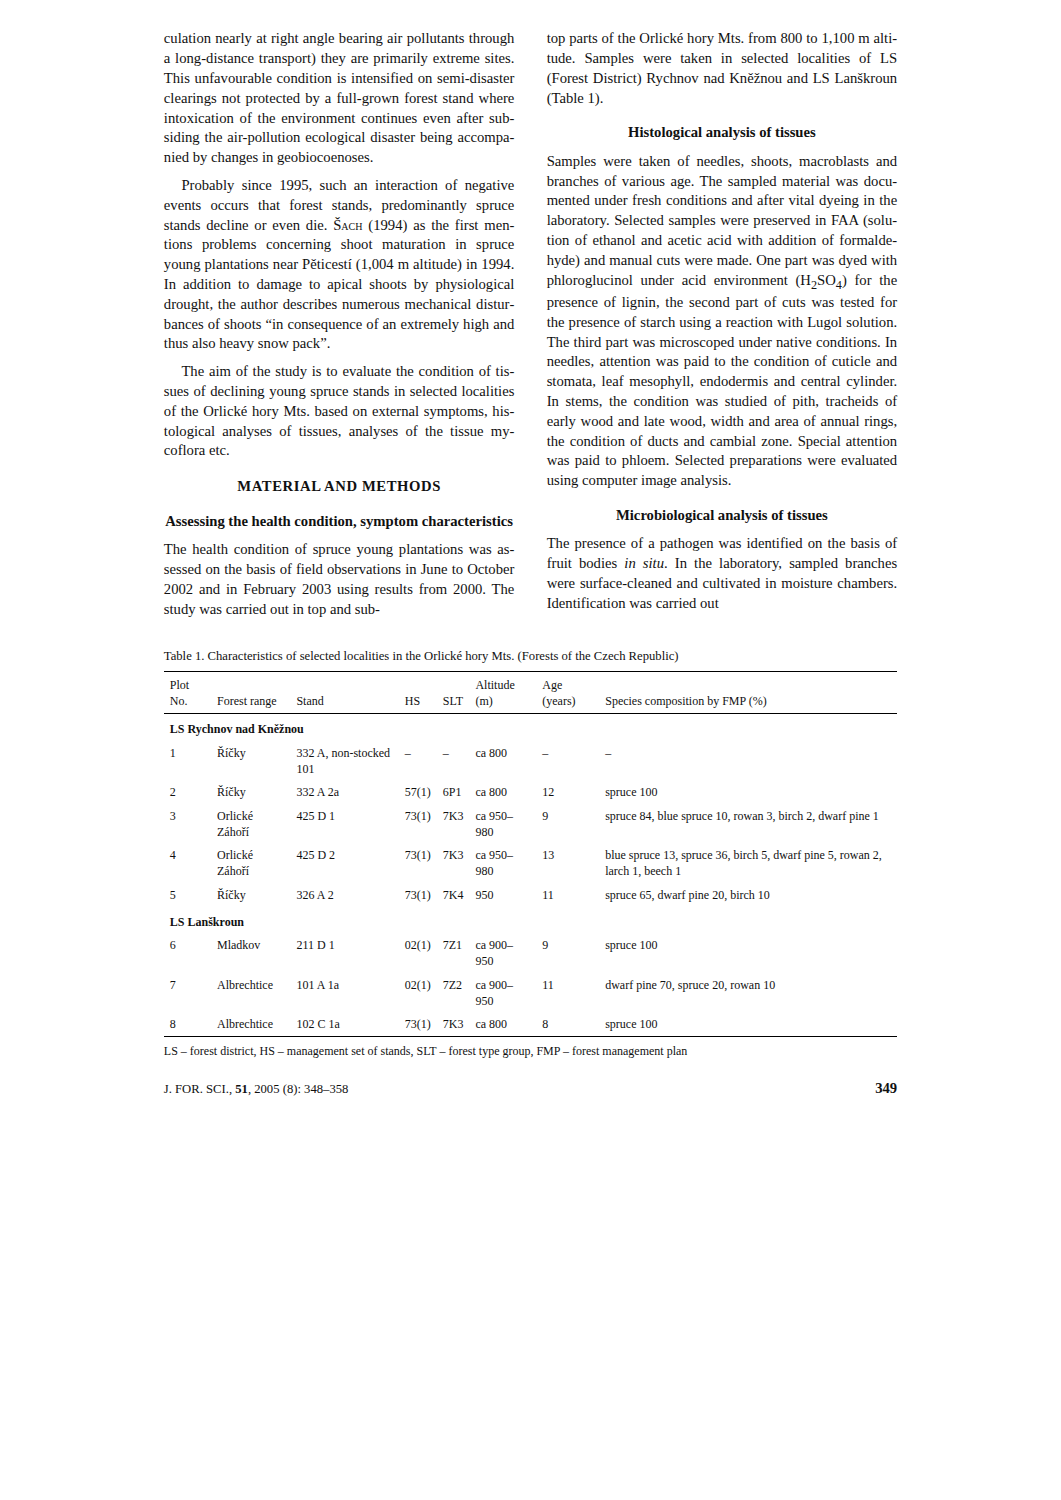culation nearly at right angle bearing air pollutants through a long-distance transport) they are primarily extreme sites. This unfavourable condition is intensified on semi-disaster clearings not protected by a full-grown forest stand where intoxication of the environment continues even after subsiding the air-pollution ecological disaster being accompanied by changes in geobiocoenoses.
Probably since 1995, such an interaction of negative events occurs that forest stands, predominantly spruce stands decline or even die. Šach (1994) as the first mentions problems concerning shoot maturation in spruce young plantations near Pěticestí (1,004 m altitude) in 1994. In addition to damage to apical shoots by physiological drought, the author describes numerous mechanical disturbances of shoots “in consequence of an extremely high and thus also heavy snow pack”.
The aim of the study is to evaluate the condition of tissues of declining young spruce stands in selected localities of the Orlické hory Mts. based on external symptoms, histological analyses of tissues, analyses of the tissue mycoflora etc.
Material and methods
Assessing the health condition, symptom characteristics
The health condition of spruce young plantations was assessed on the basis of field observations in June to October 2002 and in February 2003 using results from 2000. The study was carried out in top and sub-
top parts of the Orlické hory Mts. from 800 to 1,100 m altitude. Samples were taken in selected localities of LS (Forest District) Rychnov nad Kněžnou and LS Lanškroun (Table 1).
Histological analysis of tissues
Samples were taken of needles, shoots, macroblasts and branches of various age. The sampled material was documented under fresh conditions and after vital dyeing in the laboratory. Selected samples were preserved in FAA (solution of ethanol and acetic acid with addition of formaldehyde) and manual cuts were made. One part was dyed with phloroglucinol under acid environment (H2SO4) for the presence of lignin, the second part of cuts was tested for the presence of starch using a reaction with Lugol solution. The third part was microscoped under native conditions. In needles, attention was paid to the condition of cuticle and stomata, leaf mesophyll, endodermis and central cylinder. In stems, the condition was studied of pith, tracheids of early wood and late wood, width and area of annual rings, the condition of ducts and cambial zone. Special attention was paid to phloem. Selected preparations were evaluated using computer image analysis.
Microbiological analysis of tissues
The presence of a pathogen was identified on the basis of fruit bodies in situ. In the laboratory, sampled branches were surface-cleaned and cultivated in moisture chambers. Identification was carried out
Table 1. Characteristics of selected localities in the Orlické hory Mts. (Forests of the Czech Republic)
| Plot No. | Forest range | Stand | HS | SLT | Altitude (m) | Age (years) | Species composition by FMP (%) |
| --- | --- | --- | --- | --- | --- | --- | --- |
| LS Rychnov nad Kněžnou |
| 1 | Říčky | 332 A, non-stocked 101 | – | – | ca 800 | – | – |
| 2 | Říčky | 332 A 2a | 57(1) | 6P1 | ca 800 | 12 | spruce 100 |
| 3 | Orlické Záhoří | 425 D 1 | 73(1) | 7K3 | ca 950–980 | 9 | spruce 84, blue spruce 10, rowan 3, birch 2, dwarf pine 1 |
| 4 | Orlické Záhoří | 425 D 2 | 73(1) | 7K3 | ca 950–980 | 13 | blue spruce 13, spruce 36, birch 5, dwarf pine 5, rowan 2, larch 1, beech 1 |
| 5 | Říčky | 326 A 2 | 73(1) | 7K4 | 950 | 11 | spruce 65, dwarf pine 20, birch 10 |
| LS Lanškroun |
| 6 | Mladkov | 211 D 1 | 02(1) | 7Z1 | ca 900–950 | 9 | spruce 100 |
| 7 | Albrechtice | 101 A 1a | 02(1) | 7Z2 | ca 900–950 | 11 | dwarf pine 70, spruce 20, rowan 10 |
| 8 | Albrechtice | 102 C 1a | 73(1) | 7K3 | ca 800 | 8 | spruce 100 |
LS – forest district, HS – management set of stands, SLT – forest type group, FMP – forest management plan
J. FOR. SCI., 51, 2005 (8): 348–358 349